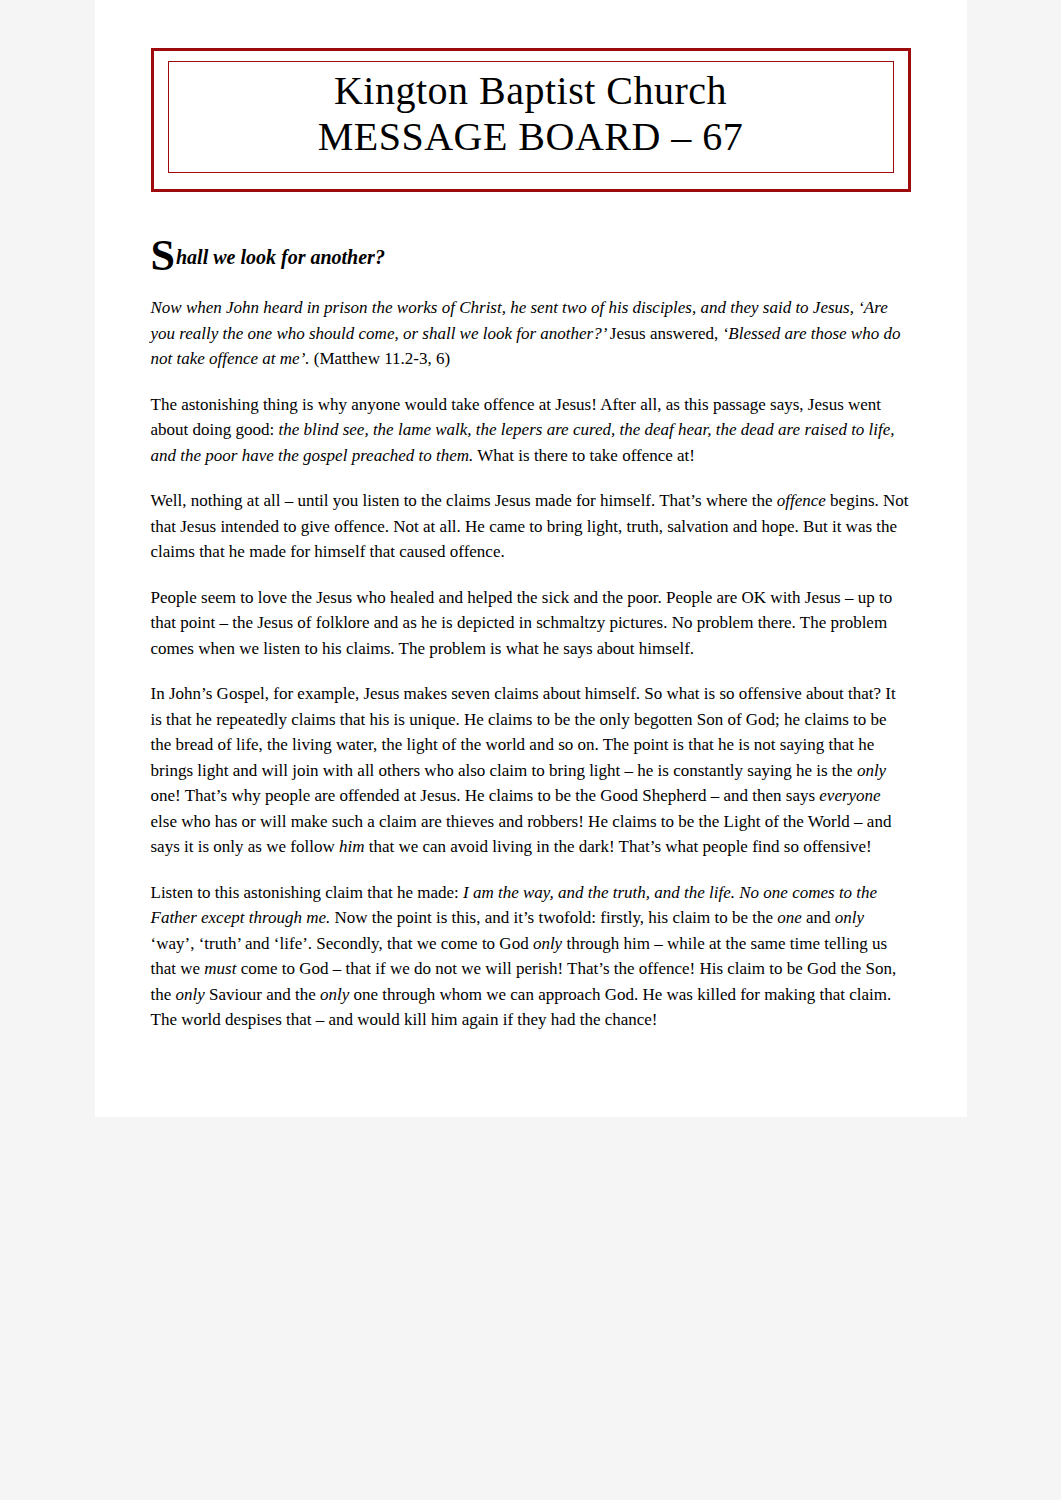Kington Baptist Church
MESSAGE BOARD – 67
Shall we look for another?
Now when John heard in prison the works of Christ, he sent two of his disciples, and they said to Jesus, ‘Are you really the one who should come, or shall we look for another?’ Jesus answered, ‘Blessed are those who do not take offence at me’. (Matthew 11.2-3, 6)
The astonishing thing is why anyone would take offence at Jesus! After all, as this passage says, Jesus went about doing good: the blind see, the lame walk, the lepers are cured, the deaf hear, the dead are raised to life, and the poor have the gospel preached to them. What is there to take offence at!
Well, nothing at all – until you listen to the claims Jesus made for himself. That’s where the offence begins. Not that Jesus intended to give offence. Not at all. He came to bring light, truth, salvation and hope. But it was the claims that he made for himself that caused offence.
People seem to love the Jesus who healed and helped the sick and the poor. People are OK with Jesus – up to that point – the Jesus of folklore and as he is depicted in schmaltzy pictures. No problem there. The problem comes when we listen to his claims. The problem is what he says about himself.
In John’s Gospel, for example, Jesus makes seven claims about himself. So what is so offensive about that? It is that he repeatedly claims that his is unique. He claims to be the only begotten Son of God; he claims to be the bread of life, the living water, the light of the world and so on. The point is that he is not saying that he brings light and will join with all others who also claim to bring light – he is constantly saying he is the only one! That’s why people are offended at Jesus. He claims to be the Good Shepherd – and then says everyone else who has or will make such a claim are thieves and robbers! He claims to be the Light of the World – and says it is only as we follow him that we can avoid living in the dark! That’s what people find so offensive!
Listen to this astonishing claim that he made: I am the way, and the truth, and the life. No one comes to the Father except through me. Now the point is this, and it’s twofold: firstly, his claim to be the one and only ‘way’, ‘truth’ and ‘life’. Secondly, that we come to God only through him – while at the same time telling us that we must come to God – that if we do not we will perish! That’s the offence! His claim to be God the Son, the only Saviour and the only one through whom we can approach God. He was killed for making that claim. The world despises that – and would kill him again if they had the chance!